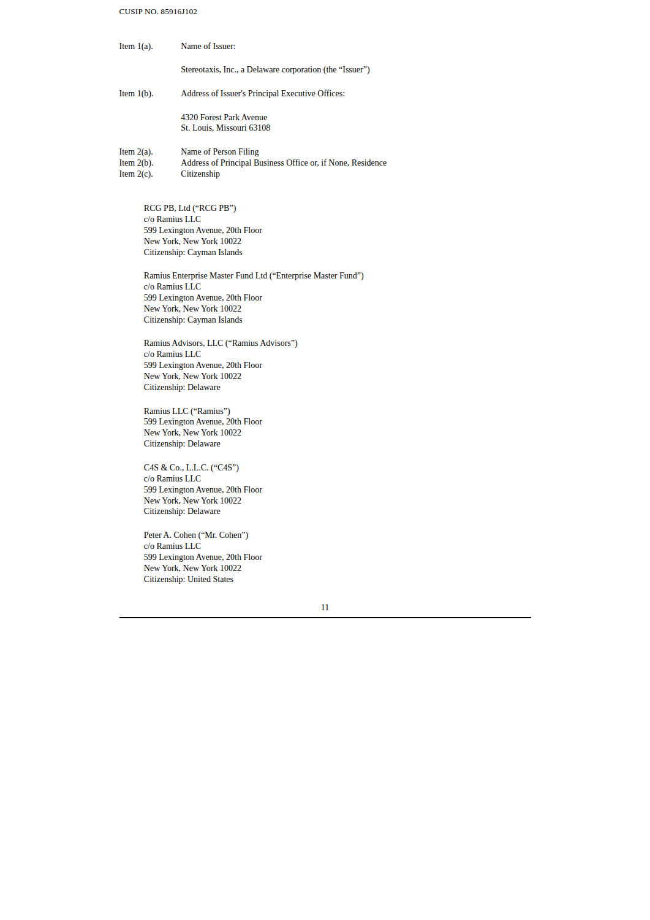CUSIP NO. 85916J102
| Item 1(a). | Name of Issuer: |
| | Stereotaxis, Inc., a Delaware corporation (the “Issuer”) |
| Item 1(b). | Address of Issuer's Principal Executive Offices: |
| | 4320 Forest Park Avenue St. Louis, Missouri 63108 |
| Item 2(a). | Name of Person Filing |
| Item 2(b). | Address of Principal Business Office or, if None, Residence |
| Item 2(c). | Citizenship |
RCG PB, Ltd (“RCG PB”)
c/o Ramius LLC
599 Lexington Avenue, 20th Floor
New York, New York 10022
Citizenship: Cayman Islands
Ramius Enterprise Master Fund Ltd (“Enterprise Master Fund”)
c/o Ramius LLC
599 Lexington Avenue, 20th Floor
New York, New York 10022
Citizenship: Cayman Islands
Ramius Advisors, LLC (“Ramius Advisors”)
c/o Ramius LLC
599 Lexington Avenue, 20th Floor
New York, New York 10022
Citizenship: Delaware
Ramius LLC (“Ramius”)
599 Lexington Avenue, 20th Floor
New York, New York 10022
Citizenship: Delaware
C4S & Co., L.L.C. (“C4S”)
c/o Ramius LLC
599 Lexington Avenue, 20th Floor
New York, New York 10022
Citizenship: Delaware
Peter A. Cohen (“Mr. Cohen”)
c/o Ramius LLC
599 Lexington Avenue, 20th Floor
New York, New York 10022
Citizenship: United States
11